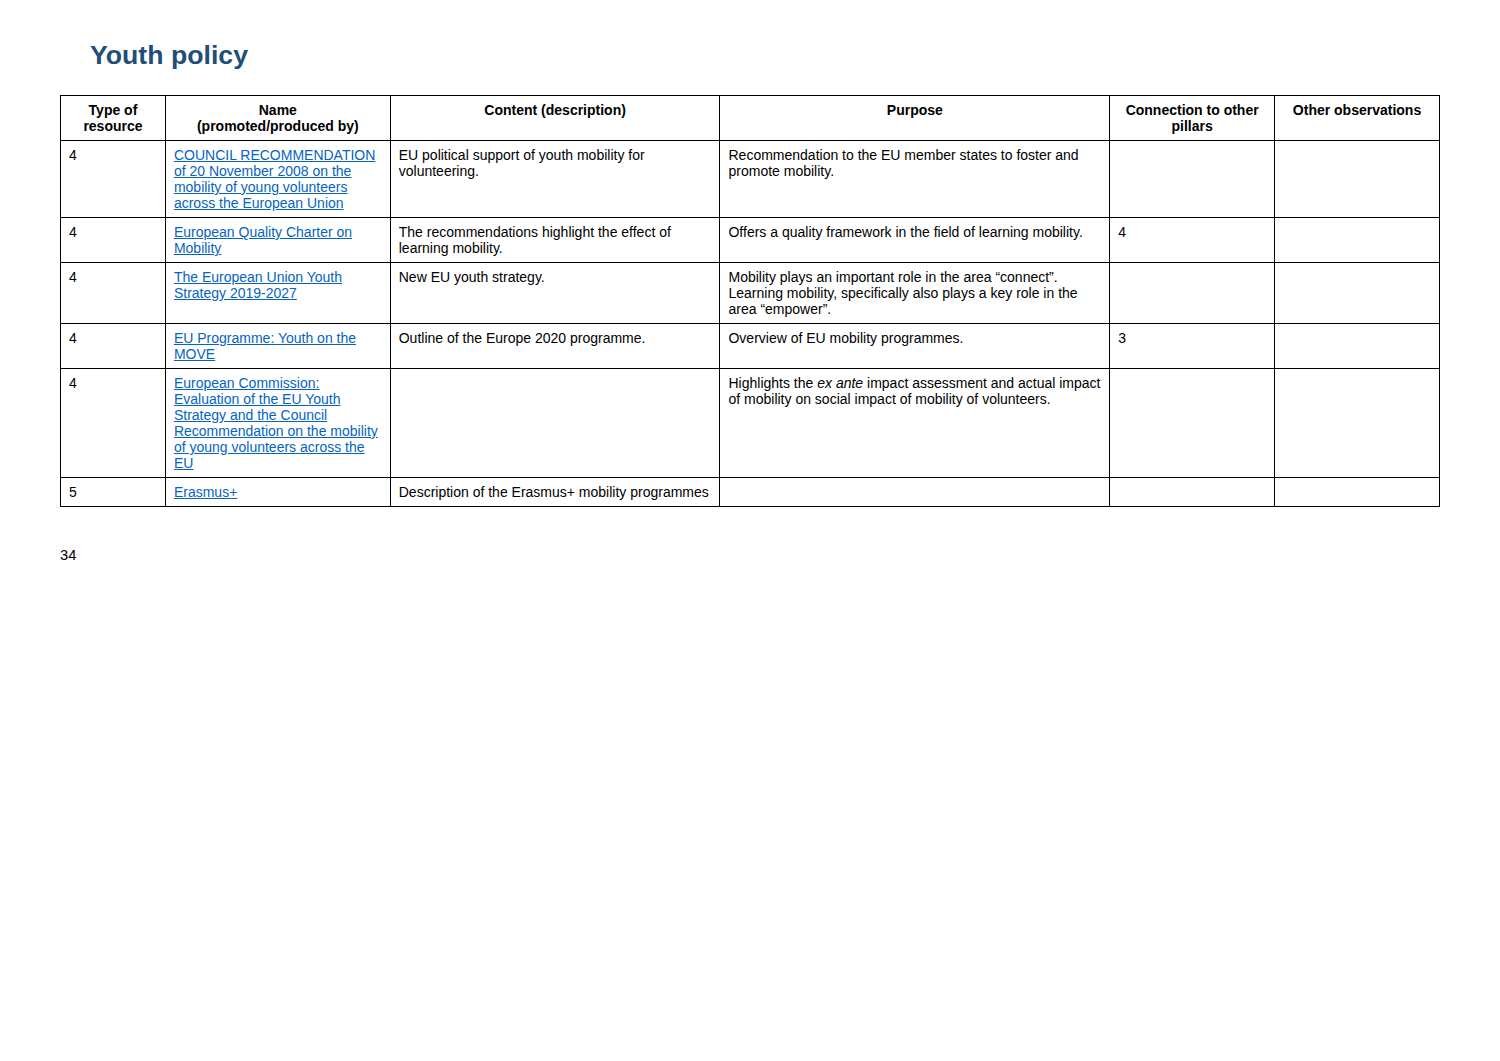Youth policy
| Type of resource | Name (promoted/produced by) | Content (description) | Purpose | Connection to other pillars | Other observations |
| --- | --- | --- | --- | --- | --- |
| 4 | COUNCIL RECOMMENDATION of 20 November 2008 on the mobility of young volunteers across the European Union | EU political support of youth mobility for volunteering. | Recommendation to the EU member states to foster and promote mobility. | | |
| 4 | European Quality Charter on Mobility | The recommendations highlight the effect of learning mobility. | Offers a quality framework in the field of learning mobility. | 4 | |
| 4 | The European Union Youth Strategy 2019-2027 | New EU youth strategy. | Mobility plays an important role in the area “connect”. Learning mobility, specifically also plays a key role in the area “empower”. | | |
| 4 | EU Programme: Youth on the MOVE | Outline of the Europe 2020 programme. | Overview of EU mobility programmes. | 3 | |
| 4 | European Commission: Evaluation of the EU Youth Strategy and the Council Recommendation on the mobility of young volunteers across the EU | | Highlights the ex ante impact assessment and actual impact of mobility on social impact of mobility of volunteers. | | |
| 5 | Erasmus+ | Description of the Erasmus+ mobility programmes | | | |
34